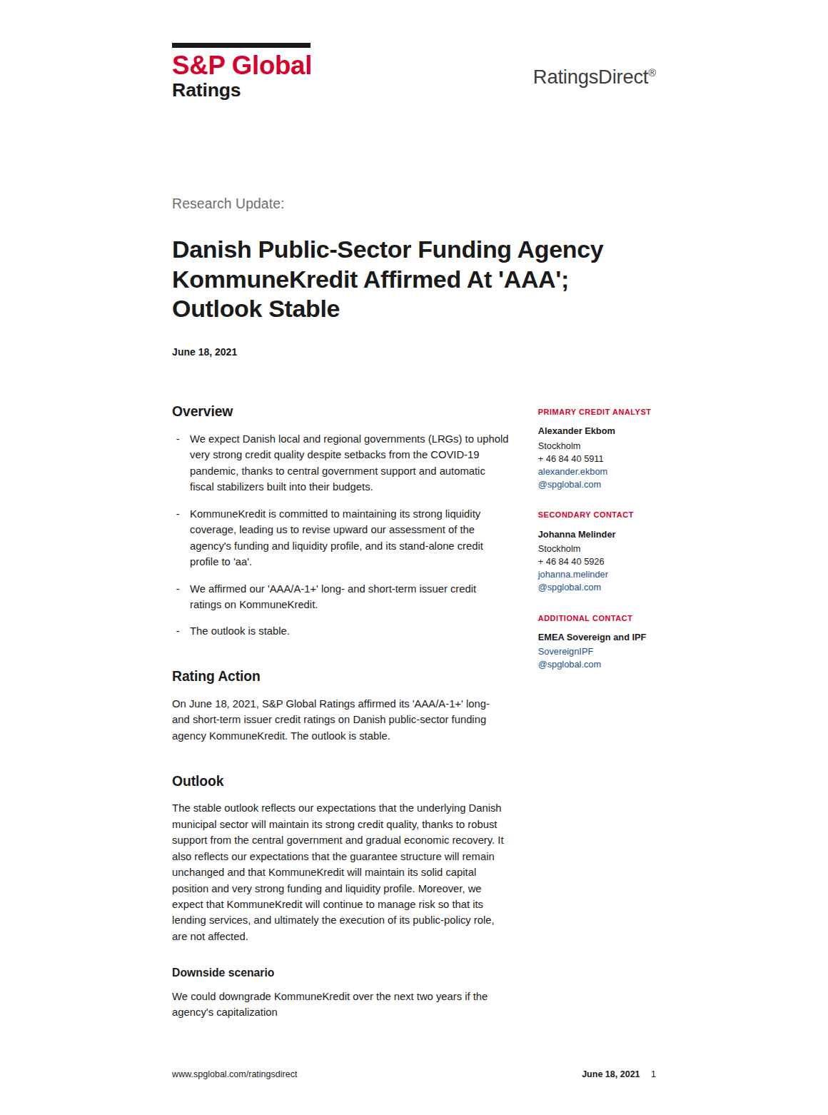S&P Global
Ratings
RatingsDirect®
Research Update:
Danish Public-Sector Funding Agency KommuneKredit Affirmed At 'AAA'; Outlook Stable
June 18, 2021
Overview
We expect Danish local and regional governments (LRGs) to uphold very strong credit quality despite setbacks from the COVID-19 pandemic, thanks to central government support and automatic fiscal stabilizers built into their budgets.
KommuneKredit is committed to maintaining its strong liquidity coverage, leading us to revise upward our assessment of the agency's funding and liquidity profile, and its stand-alone credit profile to 'aa'.
We affirmed our 'AAA/A-1+' long- and short-term issuer credit ratings on KommuneKredit.
The outlook is stable.
Rating Action
On June 18, 2021, S&P Global Ratings affirmed its 'AAA/A-1+' long- and short-term issuer credit ratings on Danish public-sector funding agency KommuneKredit. The outlook is stable.
Outlook
The stable outlook reflects our expectations that the underlying Danish municipal sector will maintain its strong credit quality, thanks to robust support from the central government and gradual economic recovery. It also reflects our expectations that the guarantee structure will remain unchanged and that KommuneKredit will maintain its solid capital position and very strong funding and liquidity profile. Moreover, we expect that KommuneKredit will continue to manage risk so that its lending services, and ultimately the execution of its public-policy role, are not affected.
Downside scenario
We could downgrade KommuneKredit over the next two years if the agency's capitalization
PRIMARY CREDIT ANALYST
Alexander Ekbom
Stockholm
+ 46 84 40 5911
alexander.ekbom
@spglobal.com
SECONDARY CONTACT
Johanna Melinder
Stockholm
+ 46 84 40 5926
johanna.melinder
@spglobal.com
ADDITIONAL CONTACT
EMEA Sovereign and IPF
SovereignIPF
@spglobal.com
www.spglobal.com/ratingsdirect June 18, 20211